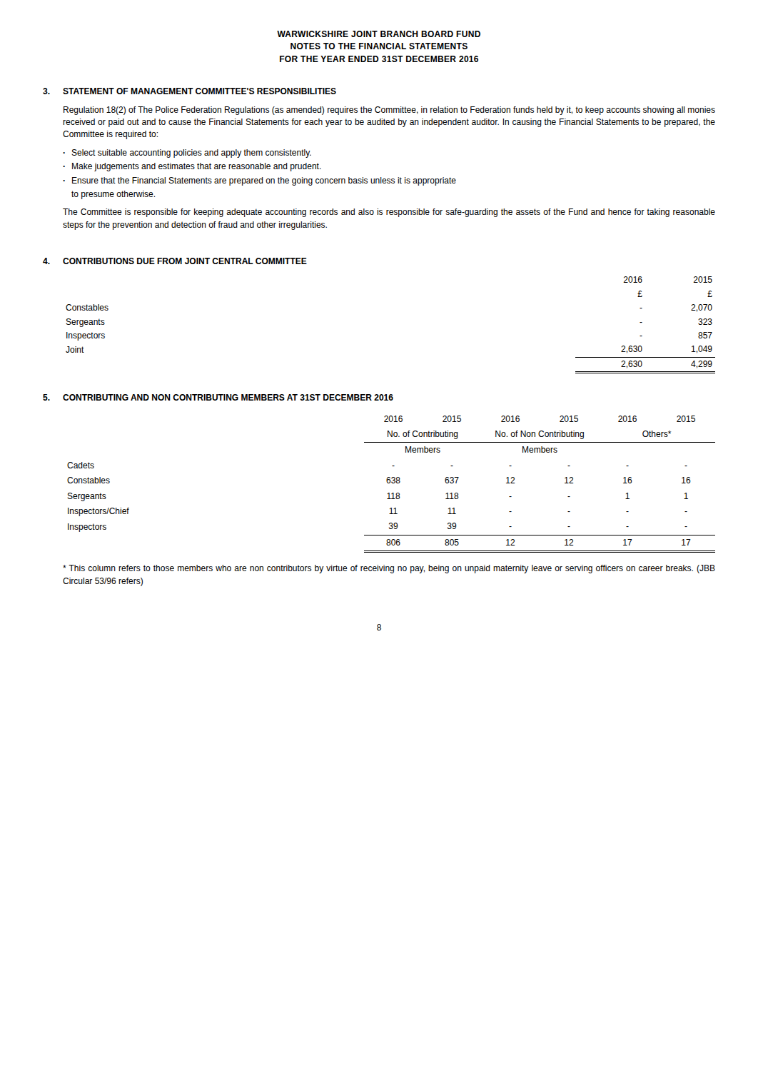WARWICKSHIRE JOINT BRANCH BOARD FUND
NOTES TO THE FINANCIAL STATEMENTS
FOR THE YEAR ENDED 31ST DECEMBER 2016
3.
Statement of Management Committee's Responsibilities
Regulation 18(2) of The Police Federation Regulations (as amended) requires the Committee, in relation to Federation funds held by it, to keep accounts showing all monies received or paid out and to cause the Financial Statements for each year to be audited by an independent auditor. In causing the Financial Statements to be prepared, the Committee is required to:
Select suitable accounting policies and apply them consistently.
Make judgements and estimates that are reasonable and prudent.
Ensure that the Financial Statements are prepared on the going concern basis unless it is appropriate
to presume otherwise.
The Committee is responsible for keeping adequate accounting records and also is responsible for safe-guarding the assets of the Fund and hence for taking reasonable steps for the prevention and detection of fraud and other irregularities.
4.
Contributions Due From Joint Central Committee
| | 2016 | 2015 |
| --- | --- | --- |
| | £ | £ |
| Constables | - | 2,070 |
| Sergeants | - | 323 |
| Inspectors | - | 857 |
| Joint | 2,630 | 1,049 |
| | 2,630 | 4,299 |
5.
Contributing and Non Contributing Members at 31st December 2016
| | 2016 | 2015 | 2016 | 2015 | 2016 | 2015 |
| --- | --- | --- | --- | --- | --- | --- |
| | No. of Contributing | No. of Non Contributing | Others* |
| | Members | Members | |
| Cadets | - | - | - | - | - | - |
| Constables | 638 | 637 | 12 | 12 | 16 | 16 |
| Sergeants | 118 | 118 | - | - | 1 | 1 |
| Inspectors/Chief | 11 | 11 | - | - | - | - |
| Inspectors | 39 | 39 | - | - | - | - |
| | 806 | 805 | 12 | 12 | 17 | 17 |
* This column refers to those members who are non contributors by virtue of receiving no pay, being on unpaid maternity leave or serving officers on career breaks. (JBB Circular 53/96 refers)
8